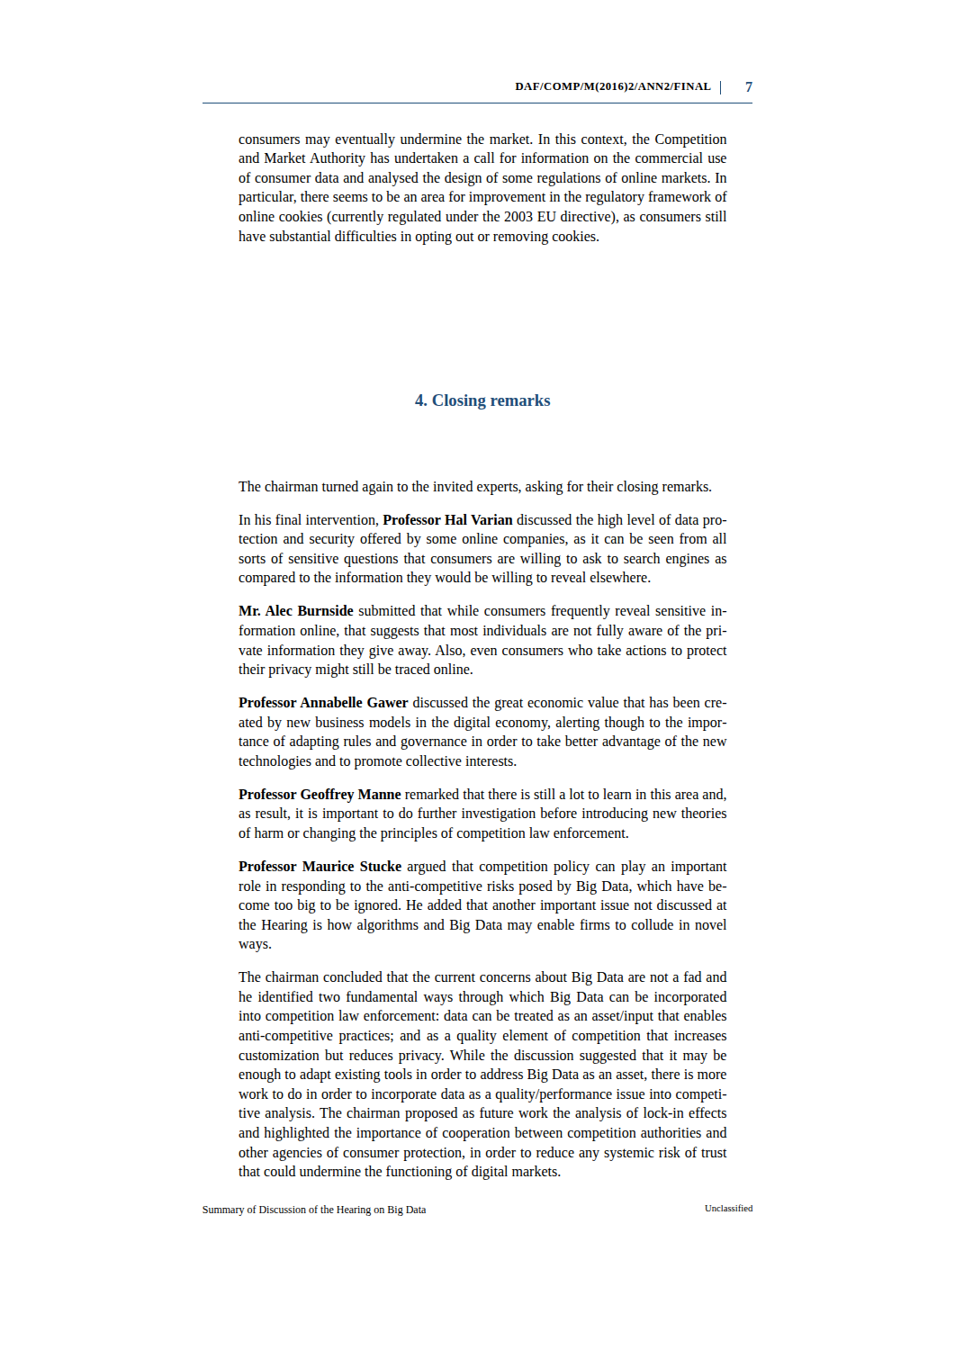DAF/COMP/M(2016)2/ANN2/FINAL 7
consumers may eventually undermine the market. In this context, the Competition and Market Authority has undertaken a call for information on the commercial use of consumer data and analysed the design of some regulations of online markets. In particular, there seems to be an area for improvement in the regulatory framework of online cookies (currently regulated under the 2003 EU directive), as consumers still have substantial difficulties in opting out or removing cookies.
4. Closing remarks
The chairman turned again to the invited experts, asking for their closing remarks.
In his final intervention, Professor Hal Varian discussed the high level of data protection and security offered by some online companies, as it can be seen from all sorts of sensitive questions that consumers are willing to ask to search engines as compared to the information they would be willing to reveal elsewhere.
Mr. Alec Burnside submitted that while consumers frequently reveal sensitive information online, that suggests that most individuals are not fully aware of the private information they give away. Also, even consumers who take actions to protect their privacy might still be traced online.
Professor Annabelle Gawer discussed the great economic value that has been created by new business models in the digital economy, alerting though to the importance of adapting rules and governance in order to take better advantage of the new technologies and to promote collective interests.
Professor Geoffrey Manne remarked that there is still a lot to learn in this area and, as result, it is important to do further investigation before introducing new theories of harm or changing the principles of competition law enforcement.
Professor Maurice Stucke argued that competition policy can play an important role in responding to the anti-competitive risks posed by Big Data, which have become too big to be ignored. He added that another important issue not discussed at the Hearing is how algorithms and Big Data may enable firms to collude in novel ways.
The chairman concluded that the current concerns about Big Data are not a fad and he identified two fundamental ways through which Big Data can be incorporated into competition law enforcement: data can be treated as an asset/input that enables anti-competitive practices; and as a quality element of competition that increases customization but reduces privacy. While the discussion suggested that it may be enough to adapt existing tools in order to address Big Data as an asset, there is more work to do in order to incorporate data as a quality/performance issue into competitive analysis. The chairman proposed as future work the analysis of lock-in effects and highlighted the importance of cooperation between competition authorities and other agencies of consumer protection, in order to reduce any systemic risk of trust that could undermine the functioning of digital markets.
Summary of Discussion of the Hearing on Big Data
Unclassified